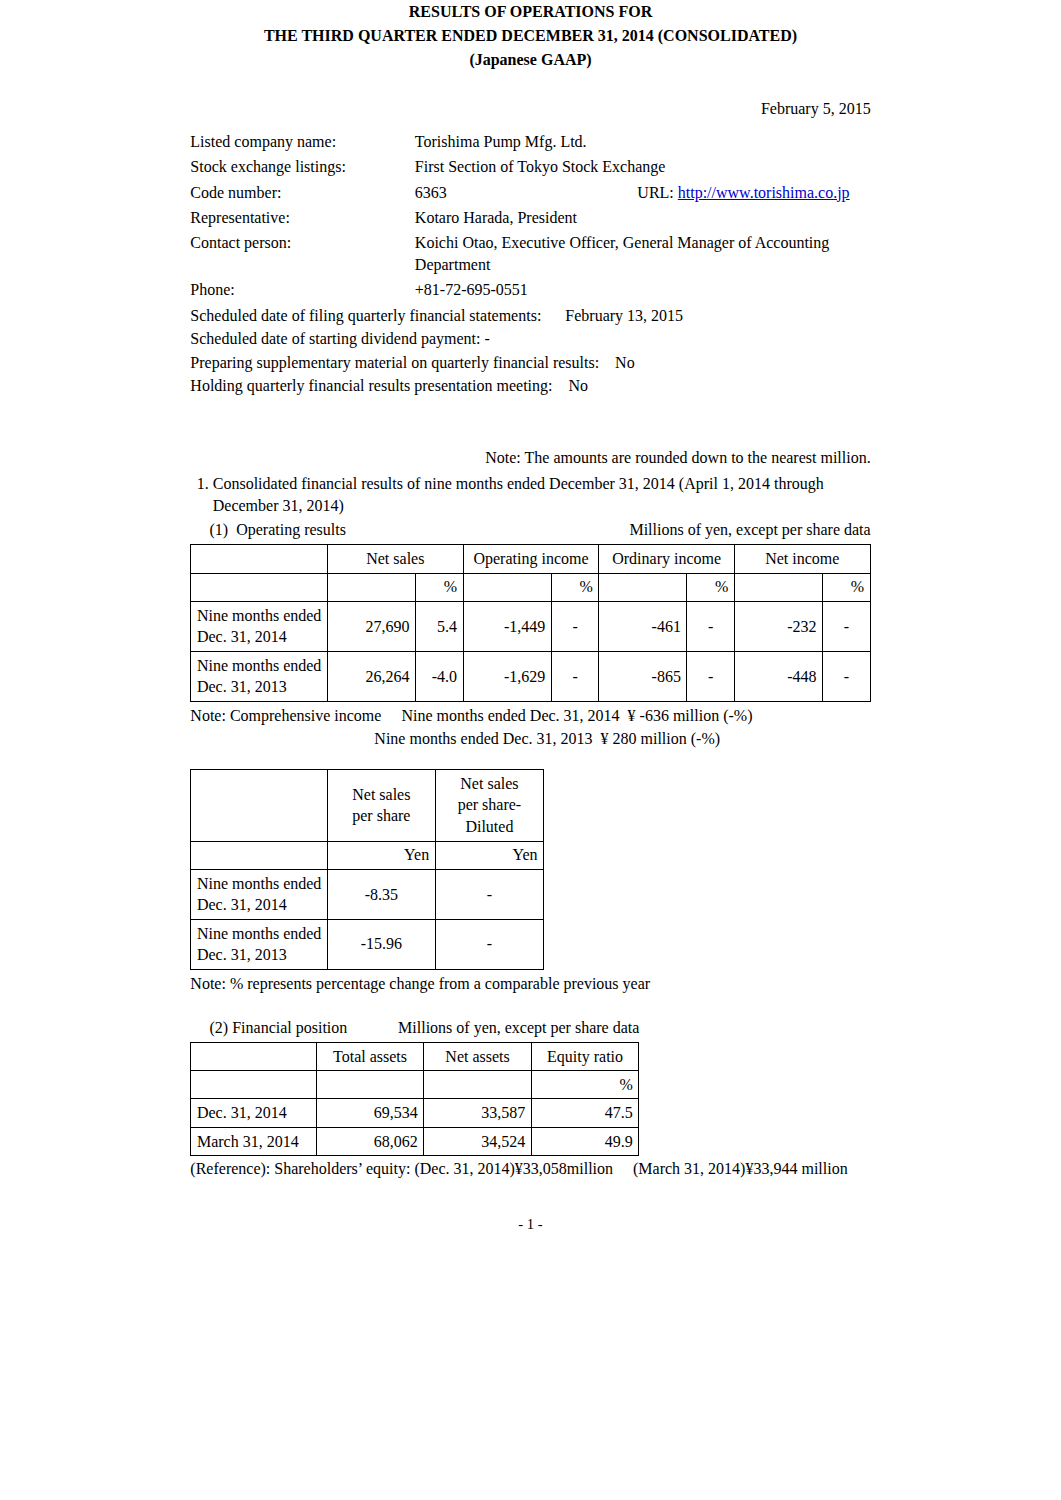RESULTS OF OPERATIONS FOR THE THIRD QUARTER ENDED DECEMBER 31, 2014 (CONSOLIDATED) (Japanese GAAP)
February 5, 2015
| Listed company name: | Torishima Pump Mfg. Ltd. |
| Stock exchange listings: | First Section of Tokyo Stock Exchange |
| Code number: | 6363 | URL: http://www.torishima.co.jp |
| Representative: | Kotaro Harada, President |
| Contact person: | Koichi Otao, Executive Officer, General Manager of Accounting Department |
| Phone: | +81-72-695-0551 |
Scheduled date of filing quarterly financial statements: February 13, 2015
Scheduled date of starting dividend payment: -
Preparing supplementary material on quarterly financial results: No
Holding quarterly financial results presentation meeting: No
Note: The amounts are rounded down to the nearest million.
Consolidated financial results of nine months ended December 31, 2014 (April 1, 2014 through December 31, 2014)
(1) Operating results Millions of yen, except per share data
| | Net sales | Operating income | Ordinary income | Net income |
| --- | --- | --- | --- | --- |
| | | % | | % | | % | | % |
| Nine months ended Dec. 31, 2014 | 27,690 | 5.4 | -1,449 | - | -461 | - | -232 | - |
| Nine months ended Dec. 31, 2013 | 26,264 | -4.0 | -1,629 | - | -865 | - | -448 | - |
Note: Comprehensive income Nine months ended Dec. 31, 2014 ¥ -636 million (-%)
Nine months ended Dec. 31, 2013 ¥ 280 million (-%)
| | Net sales per share | Net sales per share-Diluted |
| --- | --- | --- |
| | Yen | Yen |
| Nine months ended Dec. 31, 2014 | -8.35 | - |
| Nine months ended Dec. 31, 2013 | -15.96 | - |
Note: % represents percentage change from a comparable previous year
(2) Financial position Millions of yen, except per share data
| | Total assets | Net assets | Equity ratio |
| --- | --- | --- | --- |
| | | | % |
| Dec. 31, 2014 | 69,534 | 33,587 | 47.5 |
| March 31, 2014 | 68,062 | 34,524 | 49.9 |
(Reference): Shareholders’ equity: (Dec. 31, 2014)¥33,058million (March 31, 2014)¥33,944 million
- 1 -